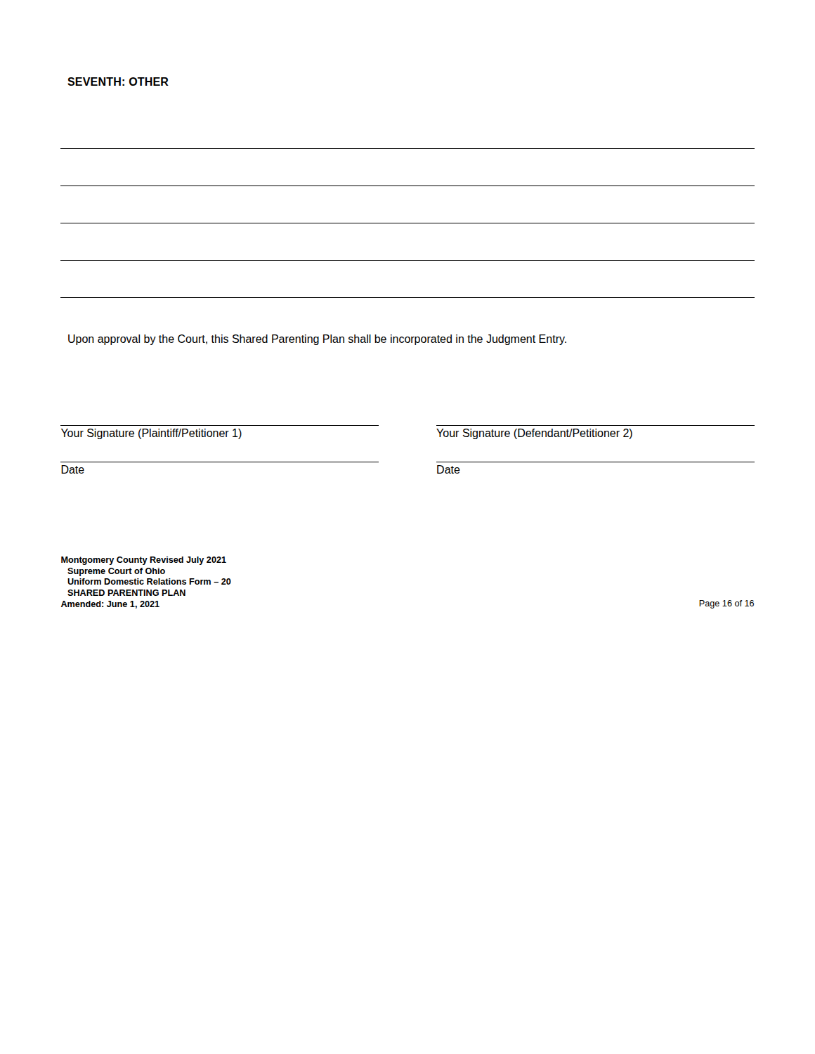SEVENTH: OTHER
Upon approval by the Court, this Shared Parenting Plan shall be incorporated in the Judgment Entry.
| Your Signature (Plaintiff/Petitioner 1) | | Your Signature (Defendant/Petitioner 2) |
| Date | | Date |
| Montgomery County Revised July 2021 Supreme Court of Ohio Uniform Domestic Relations Form – 20 SHARED PARENTING PLAN Amended: June 1, 2021 | Page 16 of 16 |